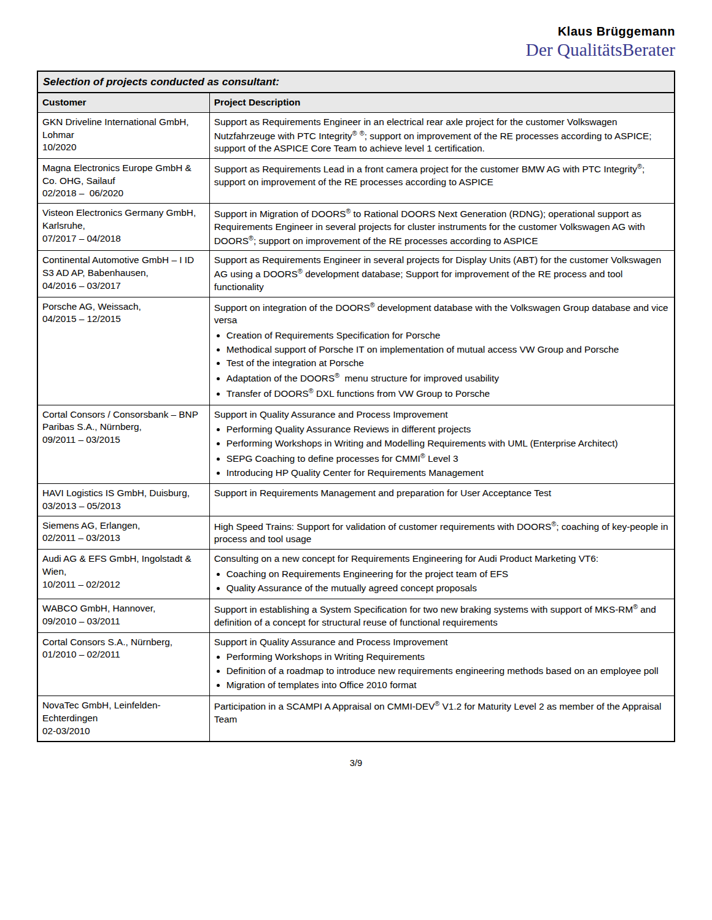Klaus Brüggemann
Der QualitätsBerater
Selection of projects conducted as consultant:
| Customer | Project Description |
| --- | --- |
| GKN Driveline International GmbH, Lohmar 10/2020 | Support as Requirements Engineer in an electrical rear axle project for the customer Volkswagen Nutzfahrzeuge with PTC Integrity ® ® ; support on improvement of the RE processes according to ASPICE; support of the ASPICE Core Team to achieve level 1 certification. |
| Magna Electronics Europe GmbH & Co. OHG, Sailauf 02/2018 – 06/2020 | Support as Requirements Lead in a front camera project for the customer BMW AG with PTC Integrity ® ; support on improvement of the RE processes according to ASPICE |
| Visteon Electronics Germany GmbH, Karlsruhe, 07/2017 – 04/2018 | Support in Migration of DOORS ® to Rational DOORS Next Generation (RDNG); operational support as Requirements Engineer in several projects for cluster instruments for the customer Volkswagen AG with DOORS ® ; support on improvement of the RE processes according to ASPICE |
| Continental Automotive GmbH – I ID S3 AD AP, Babenhausen, 04/2016 – 03/2017 | Support as Requirements Engineer in several projects for Display Units (ABT) for the customer Volkswagen AG using a DOORS ® development database; Support for improvement of the RE process and tool functionality |
| Porsche AG, Weissach, 04/2015 – 12/2015 | Support on integration of the DOORS ® development database with the Volkswagen Group database and vice versa Creation of Requirements Specification for Porsche Methodical support of Porsche IT on implementation of mutual access VW Group and Porsche Test of the integration at Porsche Adaptation of the DOORS ® menu structure for improved usability Transfer of DOORS ® DXL functions from VW Group to Porsche |
| Cortal Consors / Consorsbank – BNP Paribas S.A., Nürnberg, 09/2011 – 03/2015 | Support in Quality Assurance and Process Improvement Performing Quality Assurance Reviews in different projects Performing Workshops in Writing and Modelling Requirements with UML (Enterprise Architect) SEPG Coaching to define processes for CMMI ® Level 3 Introducing HP Quality Center for Requirements Management |
| HAVI Logistics IS GmbH, Duisburg, 03/2013 – 05/2013 | Support in Requirements Management and preparation for User Acceptance Test |
| Siemens AG, Erlangen, 02/2011 – 03/2013 | High Speed Trains: Support for validation of customer requirements with DOORS ® ; coaching of key-people in process and tool usage |
| Audi AG & EFS GmbH, Ingolstadt & Wien, 10/2011 – 02/2012 | Consulting on a new concept for Requirements Engineering for Audi Product Marketing VT6: Coaching on Requirements Engineering for the project team of EFS Quality Assurance of the mutually agreed concept proposals |
| WABCO GmbH, Hannover, 09/2010 – 03/2011 | Support in establishing a System Specification for two new braking systems with support of MKS-RM ® and definition of a concept for structural reuse of functional requirements |
| Cortal Consors S.A., Nürnberg, 01/2010 – 02/2011 | Support in Quality Assurance and Process Improvement Performing Workshops in Writing Requirements Definition of a roadmap to introduce new requirements engineering methods based on an employee poll Migration of templates into Office 2010 format |
| NovaTec GmbH, Leinfelden-Echterdingen 02-03/2010 | Participation in a SCAMPI A Appraisal on CMMI-DEV ® V1.2 for Maturity Level 2 as member of the Appraisal Team |
3/9